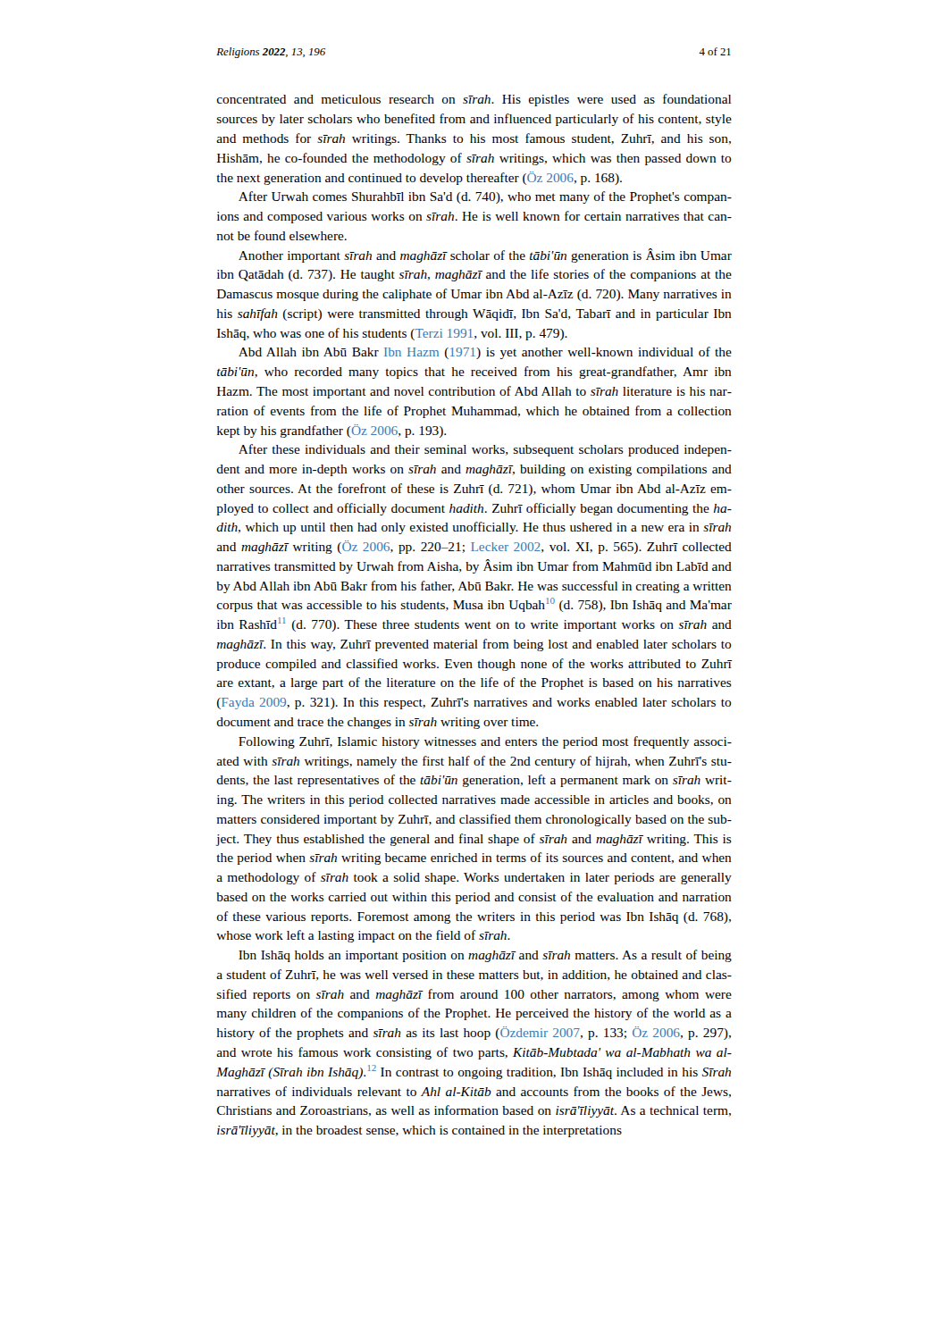Religions 2022, 13, 196 4 of 21
concentrated and meticulous research on sīrah. His epistles were used as foundational sources by later scholars who benefited from and influenced particularly of his content, style and methods for sīrah writings. Thanks to his most famous student, Zuhrī, and his son, Hishām, he co-founded the methodology of sīrah writings, which was then passed down to the next generation and continued to develop thereafter (Öz 2006, p. 168).
After Urwah comes Shurahbīl ibn Sa'd (d. 740), who met many of the Prophet's companions and composed various works on sīrah. He is well known for certain narratives that cannot be found elsewhere.
Another important sīrah and maghāzī scholar of the tābi'ūn generation is Âsim ibn Umar ibn Qatādah (d. 737). He taught sīrah, maghāzī and the life stories of the companions at the Damascus mosque during the caliphate of Umar ibn Abd al-Azīz (d. 720). Many narratives in his sahīfah (script) were transmitted through Wāqidī, Ibn Sa'd, Tabarī and in particular Ibn Ishāq, who was one of his students (Terzi 1991, vol. III, p. 479).
Abd Allah ibn Abū Bakr Ibn Hazm (1971) is yet another well-known individual of the tābi'ūn, who recorded many topics that he received from his great-grandfather, Amr ibn Hazm. The most important and novel contribution of Abd Allah to sīrah literature is his narration of events from the life of Prophet Muhammad, which he obtained from a collection kept by his grandfather (Öz 2006, p. 193).
After these individuals and their seminal works, subsequent scholars produced independent and more in-depth works on sīrah and maghāzī, building on existing compilations and other sources. At the forefront of these is Zuhrī (d. 721), whom Umar ibn Abd al-Azīz employed to collect and officially document hadith. Zuhrī officially began documenting the hadith, which up until then had only existed unofficially. He thus ushered in a new era in sīrah and maghāzī writing (Öz 2006, pp. 220–21; Lecker 2002, vol. XI, p. 565). Zuhrī collected narratives transmitted by Urwah from Aisha, by Âsim ibn Umar from Mahmūd ibn Labīd and by Abd Allah ibn Abū Bakr from his father, Abū Bakr. He was successful in creating a written corpus that was accessible to his students, Musa ibn Uqbah10 (d. 758), Ibn Ishāq and Ma'mar ibn Rashīd11 (d. 770). These three students went on to write important works on sīrah and maghāzī. In this way, Zuhrī prevented material from being lost and enabled later scholars to produce compiled and classified works. Even though none of the works attributed to Zuhrī are extant, a large part of the literature on the life of the Prophet is based on his narratives (Fayda 2009, p. 321). In this respect, Zuhrī's narratives and works enabled later scholars to document and trace the changes in sīrah writing over time.
Following Zuhrī, Islamic history witnesses and enters the period most frequently associated with sīrah writings, namely the first half of the 2nd century of hijrah, when Zuhrī's students, the last representatives of the tābi'ūn generation, left a permanent mark on sīrah writing. The writers in this period collected narratives made accessible in articles and books, on matters considered important by Zuhrī, and classified them chronologically based on the subject. They thus established the general and final shape of sīrah and maghāzī writing. This is the period when sīrah writing became enriched in terms of its sources and content, and when a methodology of sīrah took a solid shape. Works undertaken in later periods are generally based on the works carried out within this period and consist of the evaluation and narration of these various reports. Foremost among the writers in this period was Ibn Ishāq (d. 768), whose work left a lasting impact on the field of sīrah.
Ibn Ishāq holds an important position on maghāzī and sīrah matters. As a result of being a student of Zuhrī, he was well versed in these matters but, in addition, he obtained and classified reports on sīrah and maghāzī from around 100 other narrators, among whom were many children of the companions of the Prophet. He perceived the history of the world as a history of the prophets and sīrah as its last hoop (Özdemir 2007, p. 133; Öz 2006, p. 297), and wrote his famous work consisting of two parts, Kitāb-Mubtada' wa al-Mabhath wa al-Maghāzī (Sīrah ibn Ishāq).12 In contrast to ongoing tradition, Ibn Ishāq included in his Sīrah narratives of individuals relevant to Ahl al-Kitāb and accounts from the books of the Jews, Christians and Zoroastrians, as well as information based on isrā'īliyyāt. As a technical term, isrā'īliyyāt, in the broadest sense, which is contained in the interpretations